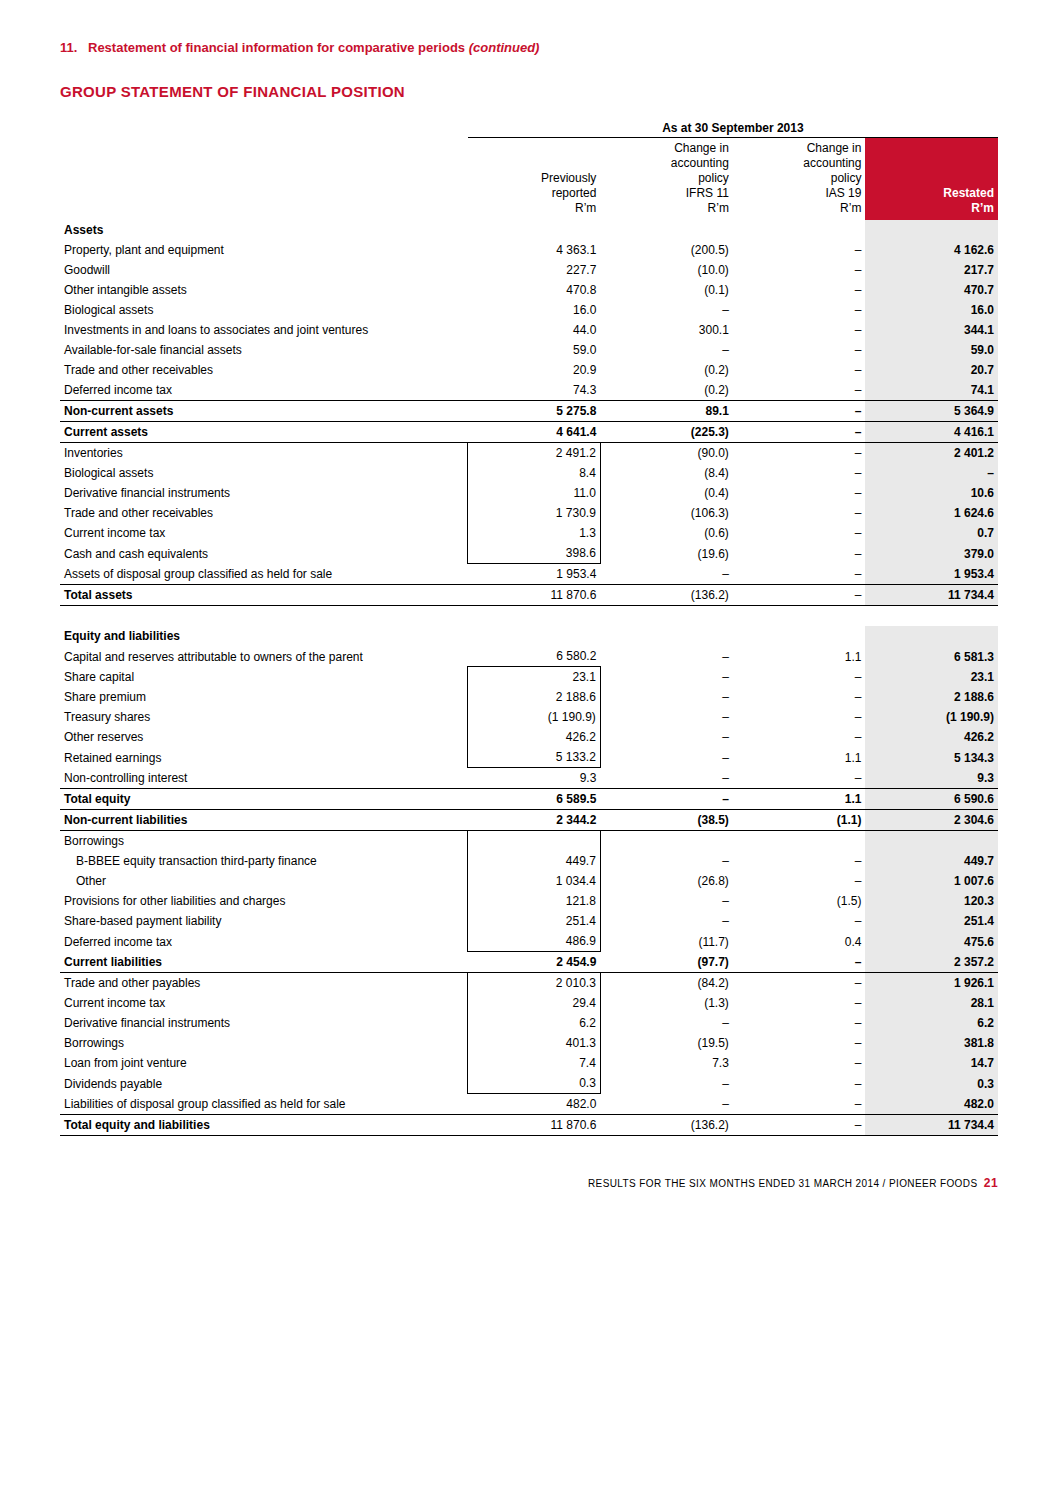11. Restatement of financial information for comparative periods (continued)
Group statement of financial position
| | As at 30 September 2013 |
| --- | --- |
| | Previously reported R’m | Change in accounting policy IFRS 11 R’m | Change in accounting policy IAS 19 R’m | Restated R’m |
| Assets | | | | |
| Property, plant and equipment | 4 363.1 | (200.5) | – | 4 162.6 |
| Goodwill | 227.7 | (10.0) | – | 217.7 |
| Other intangible assets | 470.8 | (0.1) | – | 470.7 |
| Biological assets | 16.0 | – | – | 16.0 |
| Investments in and loans to associates and joint ventures | 44.0 | 300.1 | – | 344.1 |
| Available-for-sale financial assets | 59.0 | – | – | 59.0 |
| Trade and other receivables | 20.9 | (0.2) | – | 20.7 |
| Deferred income tax | 74.3 | (0.2) | – | 74.1 |
| Non-current assets | 5 275.8 | 89.1 | – | 5 364.9 |
| Current assets | 4 641.4 | (225.3) | – | 4 416.1 |
| Inventories | 2 491.2 | (90.0) | – | 2 401.2 |
| Biological assets | 8.4 | (8.4) | – | – |
| Derivative financial instruments | 11.0 | (0.4) | – | 10.6 |
| Trade and other receivables | 1 730.9 | (106.3) | – | 1 624.6 |
| Current income tax | 1.3 | (0.6) | – | 0.7 |
| Cash and cash equivalents | 398.6 | (19.6) | – | 379.0 |
| Assets of disposal group classified as held for sale | 1 953.4 | – | – | 1 953.4 |
| Total assets | 11 870.6 | (136.2) | – | 11 734.4 |
| Equity and liabilities | | | | |
| Capital and reserves attributable to owners of the parent | 6 580.2 | – | 1.1 | 6 581.3 |
| Share capital | 23.1 | – | – | 23.1 |
| Share premium | 2 188.6 | – | – | 2 188.6 |
| Treasury shares | (1 190.9) | – | – | (1 190.9) |
| Other reserves | 426.2 | – | – | 426.2 |
| Retained earnings | 5 133.2 | – | 1.1 | 5 134.3 |
| Non-controlling interest | 9.3 | – | – | 9.3 |
| Total equity | 6 589.5 | – | 1.1 | 6 590.6 |
| Non-current liabilities | 2 344.2 | (38.5) | (1.1) | 2 304.6 |
| Borrowings | | | | |
| B-BBEE equity transaction third-party finance | 449.7 | – | – | 449.7 |
| Other | 1 034.4 | (26.8) | – | 1 007.6 |
| Provisions for other liabilities and charges | 121.8 | – | (1.5) | 120.3 |
| Share-based payment liability | 251.4 | – | – | 251.4 |
| Deferred income tax | 486.9 | (11.7) | 0.4 | 475.6 |
| Current liabilities | 2 454.9 | (97.7) | – | 2 357.2 |
| Trade and other payables | 2 010.3 | (84.2) | – | 1 926.1 |
| Current income tax | 29.4 | (1.3) | – | 28.1 |
| Derivative financial instruments | 6.2 | – | – | 6.2 |
| Borrowings | 401.3 | (19.5) | – | 381.8 |
| Loan from joint venture | 7.4 | 7.3 | – | 14.7 |
| Dividends payable | 0.3 | – | – | 0.3 |
| Liabilities of disposal group classified as held for sale | 482.0 | – | – | 482.0 |
| Total equity and liabilities | 11 870.6 | (136.2) | – | 11 734.4 |
RESULTS FOR THE SIX MONTHS ENDED 31 MARCH 2014 / PIONEER FOODS 21